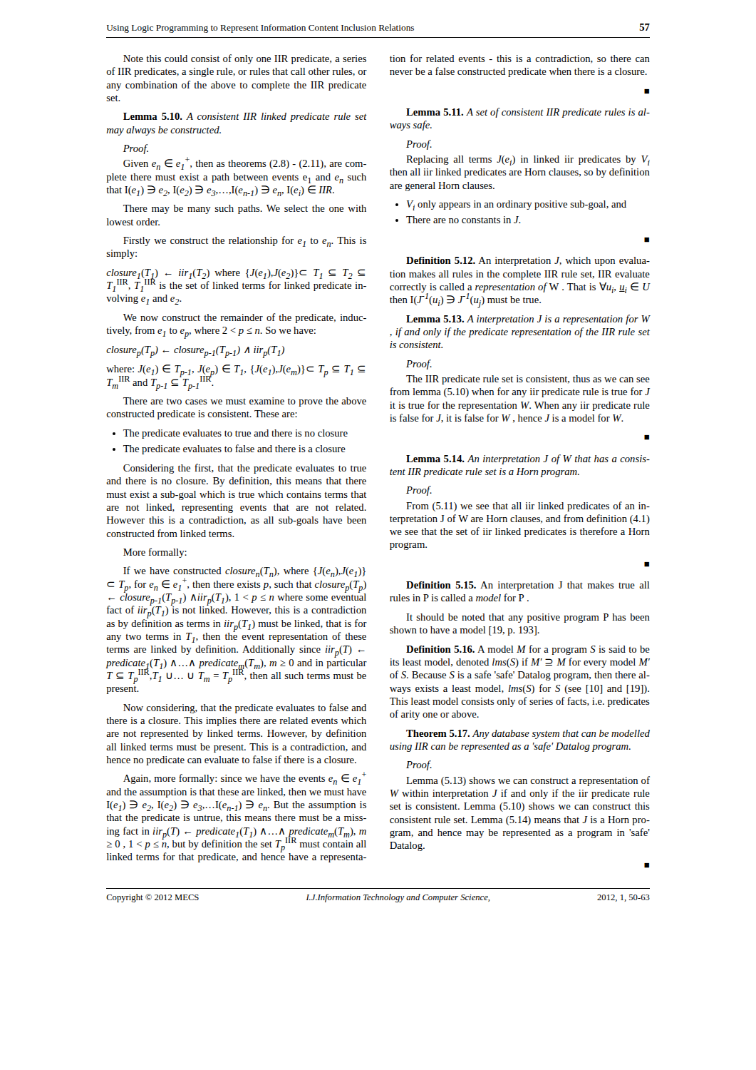Using Logic Programming to Represent Information Content Inclusion Relations 57
Note this could consist of only one IIR predicate, a series of IIR predicates, a single rule, or rules that call other rules, or any combination of the above to complete the IIR predicate set.
Lemma 5.10. A consistent IIR linked predicate rule set may always be constructed.
Proof.
Given en ∈ e1+, then as theorems (2.8) - (2.11), are complete there must exist a path between events e1 and en such that I(e1) ∋ e2, I(e2) ∋ e3,…,I(en-1) ∋ en, I(ei) ∈ IIR.
There may be many such paths. We select the one with lowest order.
Firstly we construct the relationship for e1 to en. This is simply:
closure1(T1) ← iir1(T2) where {J(e1),J(e2)}⊂ T1 ⊆ T2 ⊆ T1IIR, T1IIR is the set of linked terms for linked predicate involving e1 and e2.
We now construct the remainder of the predicate, inductively, from e1 to ep, where 2 < p ≤ n. So we have:
closurep(Tp) ← closurep-1(Tp-1) ∧ iirp(T1)
where: J(e1) ∈ Tp-1, J(ep) ∈ T1, {J(e1),J(em)}⊂ Tp ⊆ T1 ⊆ TmIIR and Tp-1 ⊆ Tp-1IIR.
There are two cases we must examine to prove the above constructed predicate is consistent. These are:
The predicate evaluates to true and there is no closure
The predicate evaluates to false and there is a closure
Considering the first, that the predicate evaluates to true and there is no closure. By definition, this means that there must exist a sub-goal which is true which contains terms that are not linked, representing events that are not related. However this is a contradiction, as all sub-goals have been constructed from linked terms.
More formally:
If we have constructed closuren(Tn), where {J(en),J(e1)}⊂ Tp, for en ∈ e1+, then there exists p, such that closurep(Tp) ← closurep-1(Tp-1) ∧iirp(T1), 1 < p ≤ n where some eventual fact of iirp(T1) is not linked. However, this is a contradiction as by definition as terms in iirp(T1) must be linked, that is for any two terms in T1, then the event representation of these terms are linked by definition. Additionally since iirp(T) ← predicate1(T1) ∧…∧ predicatem(Tm), m ≥ 0 and in particular T ⊆ TpIIR,T1 ∪… ∪ Tm = TpIIR, then all such terms must be present.
Now considering, that the predicate evaluates to false and there is a closure. This implies there are related events which are not represented by linked terms. However, by definition all linked terms must be present. This is a contradiction, and hence no predicate can evaluate to false if there is a closure.
Again, more formally: since we have the events en ∈ e1+ and the assumption is that these are linked, then we must have I(e1) ∋ e2, I(e2) ∋ e3,…I(en-1) ∋ en. But the assumption is that the predicate is untrue, this means there must be a missing fact in iirp(T) ← predicate1(T1) ∧…∧ predicatem(Tm), m ≥ 0 , 1 < p ≤ n, but by definition the set TpIIR must contain all linked terms for that predicate, and hence have a representation for related events - this is a contradiction, so there can never be a false constructed predicate when there is a closure.
Lemma 5.11. A set of consistent IIR predicate rules is always safe.
Proof.
Replacing all terms J(ei) in linked iir predicates by Vi then all iir linked predicates are Horn clauses, so by definition are general Horn clauses.
Vi only appears in an ordinary positive sub-goal, and
There are no constants in J.
Definition 5.12. An interpretation J, which upon evaluation makes all rules in the complete IIR rule set, IIR evaluate correctly is called a representation of W . That is ∀ui, ui ∈ U then I(J-1(ui) ∋ J-1(uj) must be true.
Lemma 5.13. A interpretation J is a representation for W , if and only if the predicate representation of the IIR rule set is consistent.
Proof.
The IIR predicate rule set is consistent, thus as we can see from lemma (5.10) when for any iir predicate rule is true for J it is true for the representation W. When any iir predicate rule is false for J, it is false for W , hence J is a model for W.
Lemma 5.14. An interpretation J of W that has a consistent IIR predicate rule set is a Horn program.
Proof.
From (5.11) we see that all iir linked predicates of an interpretation J of W are Horn clauses, and from definition (4.1) we see that the set of iir linked predicates is therefore a Horn program.
Definition 5.15. An interpretation J that makes true all rules in P is called a model for P .
It should be noted that any positive program P has been shown to have a model [19, p. 193].
Definition 5.16. A model M for a program S is said to be its least model, denoted lms(S) if M′ ⊇ M for every model M′ of S. Because S is a safe 'safe' Datalog program, then there always exists a least model, lms(S) for S (see [10] and [19]). This least model consists only of series of facts, i.e. predicates of arity one or above.
Theorem 5.17. Any database system that can be modelled using IIR can be represented as a 'safe' Datalog program.
Proof.
Lemma (5.13) shows we can construct a representation of W within interpretation J if and only if the iir predicate rule set is consistent. Lemma (5.10) shows we can construct this consistent rule set. Lemma (5.14) means that J is a Horn program, and hence may be represented as a program in 'safe' Datalog.
Copyright © 2012 MECS I.J.Information Technology and Computer Science, 2012, 1, 50-63